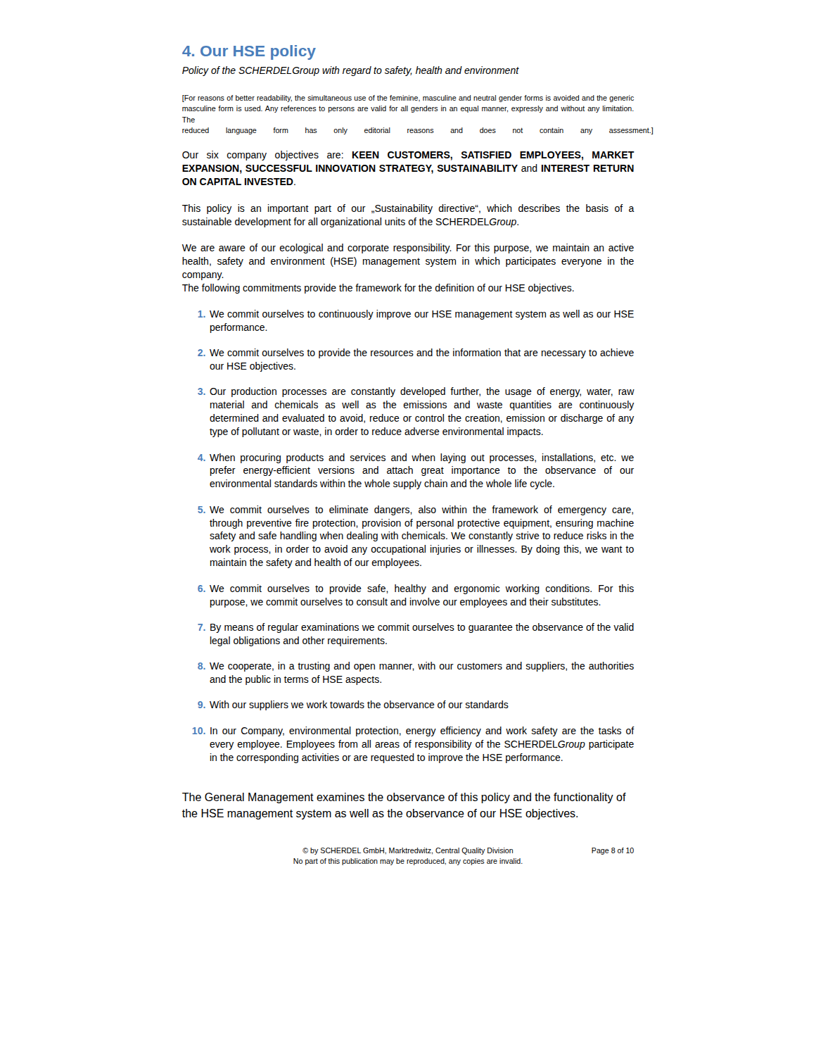4. Our HSE policy
Policy of the SCHERDELGroup with regard to safety, health and environment
[For reasons of better readability, the simultaneous use of the feminine, masculine and neutral gender forms is avoided and the generic masculine form is used. Any references to persons are valid for all genders in an equal manner, expressly and without any limitation. The reduced language form has only editorial reasons and does not contain any assessment.]
Our six company objectives are: KEEN CUSTOMERS, SATISFIED EMPLOYEES, MARKET EXPANSION, SUCCESSFUL INNOVATION STRATEGY, SUSTAINABILITY and INTEREST RETURN ON CAPITAL INVESTED.
This policy is an important part of our „Sustainability directive“, which describes the basis of a sustainable development for all organizational units of the SCHERDELGroup.
We are aware of our ecological and corporate responsibility. For this purpose, we maintain an active health, safety and environment (HSE) management system in which participates everyone in the company.
The following commitments provide the framework for the definition of our HSE objectives.
We commit ourselves to continuously improve our HSE management system as well as our HSE performance.
We commit ourselves to provide the resources and the information that are necessary to achieve our HSE objectives.
Our production processes are constantly developed further, the usage of energy, water, raw material and chemicals as well as the emissions and waste quantities are continuously determined and evaluated to avoid, reduce or control the creation, emission or discharge of any type of pollutant or waste, in order to reduce adverse environmental impacts.
When procuring products and services and when laying out processes, installations, etc. we prefer energy-efficient versions and attach great importance to the observance of our environmental standards within the whole supply chain and the whole life cycle.
We commit ourselves to eliminate dangers, also within the framework of emergency care, through preventive fire protection, provision of personal protective equipment, ensuring machine safety and safe handling when dealing with chemicals. We constantly strive to reduce risks in the work process, in order to avoid any occupational injuries or illnesses. By doing this, we want to maintain the safety and health of our employees.
We commit ourselves to provide safe, healthy and ergonomic working conditions. For this purpose, we commit ourselves to consult and involve our employees and their substitutes.
By means of regular examinations we commit ourselves to guarantee the observance of the valid legal obligations and other requirements.
We cooperate, in a trusting and open manner, with our customers and suppliers, the authorities and the public in terms of HSE aspects.
With our suppliers we work towards the observance of our standards
In our Company, environmental protection, energy efficiency and work safety are the tasks of every employee. Employees from all areas of responsibility of the SCHERDELGroup participate in the corresponding activities or are requested to improve the HSE performance.
The General Management examines the observance of this policy and the functionality of the HSE management system as well as the observance of our HSE objectives.
© by SCHERDEL GmbH, Marktredwitz, Central Quality Division Page 8 of 10 No part of this publication may be reproduced, any copies are invalid.